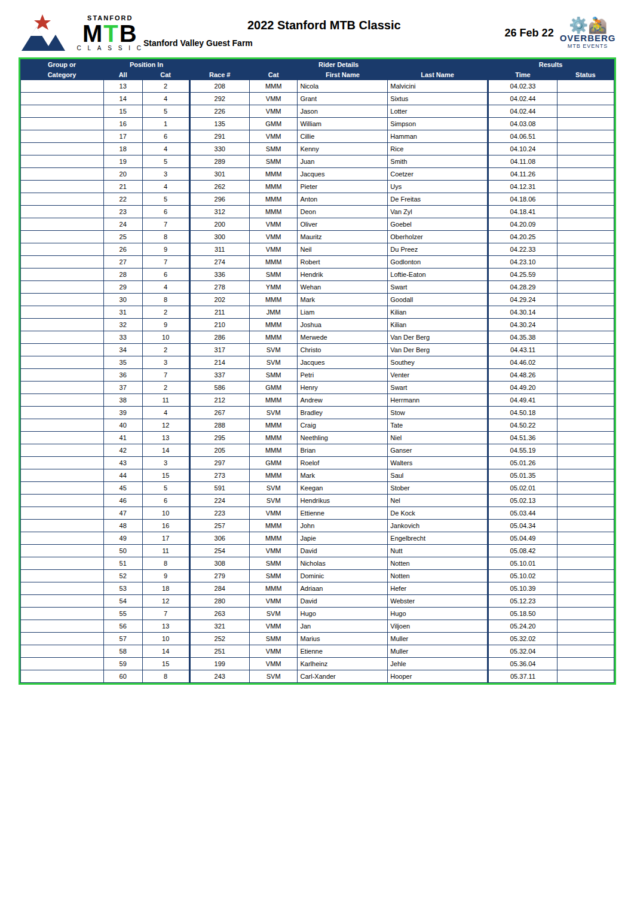STANFORD
MTB
C L A S S I C
2022 Stanford MTB Classic
Stanford Valley Guest Farm
26 Feb 22
⚙️🚵
OVERBERG
MTB EVENTS
| Group or | Position In | Rider Details | Results |
| --- | --- | --- | --- |
| Category | All | Cat | Race # | Cat | First Name | Last Name | Time | Status |
| | 13 | 2 | 208 | MMM | Nicola | Malvicini | 04.02.33 | |
| | 14 | 4 | 292 | VMM | Grant | Sixtus | 04.02.44 | |
| | 15 | 5 | 226 | VMM | Jason | Lotter | 04.02.44 | |
| | 16 | 1 | 135 | GMM | William | Simpson | 04.03.08 | |
| | 17 | 6 | 291 | VMM | Cillie | Hamman | 04.06.51 | |
| | 18 | 4 | 330 | SMM | Kenny | Rice | 04.10.24 | |
| | 19 | 5 | 289 | SMM | Juan | Smith | 04.11.08 | |
| | 20 | 3 | 301 | MMM | Jacques | Coetzer | 04.11.26 | |
| | 21 | 4 | 262 | MMM | Pieter | Uys | 04.12.31 | |
| | 22 | 5 | 296 | MMM | Anton | De Freitas | 04.18.06 | |
| | 23 | 6 | 312 | MMM | Deon | Van Zyl | 04.18.41 | |
| | 24 | 7 | 200 | VMM | Oliver | Goebel | 04.20.09 | |
| | 25 | 8 | 300 | VMM | Mauritz | Oberholzer | 04.20.25 | |
| | 26 | 9 | 311 | VMM | Neil | Du Preez | 04.22.33 | |
| | 27 | 7 | 274 | MMM | Robert | Godlonton | 04.23.10 | |
| | 28 | 6 | 336 | SMM | Hendrik | Loftie-Eaton | 04.25.59 | |
| | 29 | 4 | 278 | YMM | Wehan | Swart | 04.28.29 | |
| | 30 | 8 | 202 | MMM | Mark | Goodall | 04.29.24 | |
| | 31 | 2 | 211 | JMM | Liam | Kilian | 04.30.14 | |
| | 32 | 9 | 210 | MMM | Joshua | Kilian | 04.30.24 | |
| | 33 | 10 | 286 | MMM | Merwede | Van Der Berg | 04.35.38 | |
| | 34 | 2 | 317 | SVM | Christo | Van Der Berg | 04.43.11 | |
| | 35 | 3 | 214 | SVM | Jacques | Southey | 04.46.02 | |
| | 36 | 7 | 337 | SMM | Petri | Venter | 04.48.26 | |
| | 37 | 2 | 586 | GMM | Henry | Swart | 04.49.20 | |
| | 38 | 11 | 212 | MMM | Andrew | Herrmann | 04.49.41 | |
| | 39 | 4 | 267 | SVM | Bradley | Stow | 04.50.18 | |
| | 40 | 12 | 288 | MMM | Craig | Tate | 04.50.22 | |
| | 41 | 13 | 295 | MMM | Neethling | Niel | 04.51.36 | |
| | 42 | 14 | 205 | MMM | Brian | Ganser | 04.55.19 | |
| | 43 | 3 | 297 | GMM | Roelof | Walters | 05.01.26 | |
| | 44 | 15 | 273 | MMM | Mark | Saul | 05.01.35 | |
| | 45 | 5 | 591 | SVM | Keegan | Stober | 05.02.01 | |
| | 46 | 6 | 224 | SVM | Hendrikus | Nel | 05.02.13 | |
| | 47 | 10 | 223 | VMM | Ettienne | De Kock | 05.03.44 | |
| | 48 | 16 | 257 | MMM | John | Jankovich | 05.04.34 | |
| | 49 | 17 | 306 | MMM | Japie | Engelbrecht | 05.04.49 | |
| | 50 | 11 | 254 | VMM | David | Nutt | 05.08.42 | |
| | 51 | 8 | 308 | SMM | Nicholas | Notten | 05.10.01 | |
| | 52 | 9 | 279 | SMM | Dominic | Notten | 05.10.02 | |
| | 53 | 18 | 284 | MMM | Adriaan | Hefer | 05.10.39 | |
| | 54 | 12 | 280 | VMM | David | Webster | 05.12.23 | |
| | 55 | 7 | 263 | SVM | Hugo | Hugo | 05.18.50 | |
| | 56 | 13 | 321 | VMM | Jan | Viljoen | 05.24.20 | |
| | 57 | 10 | 252 | SMM | Marius | Muller | 05.32.02 | |
| | 58 | 14 | 251 | VMM | Etienne | Muller | 05.32.04 | |
| | 59 | 15 | 199 | VMM | Karlheinz | Jehle | 05.36.04 | |
| | 60 | 8 | 243 | SVM | Carl-Xander | Hooper | 05.37.11 | |